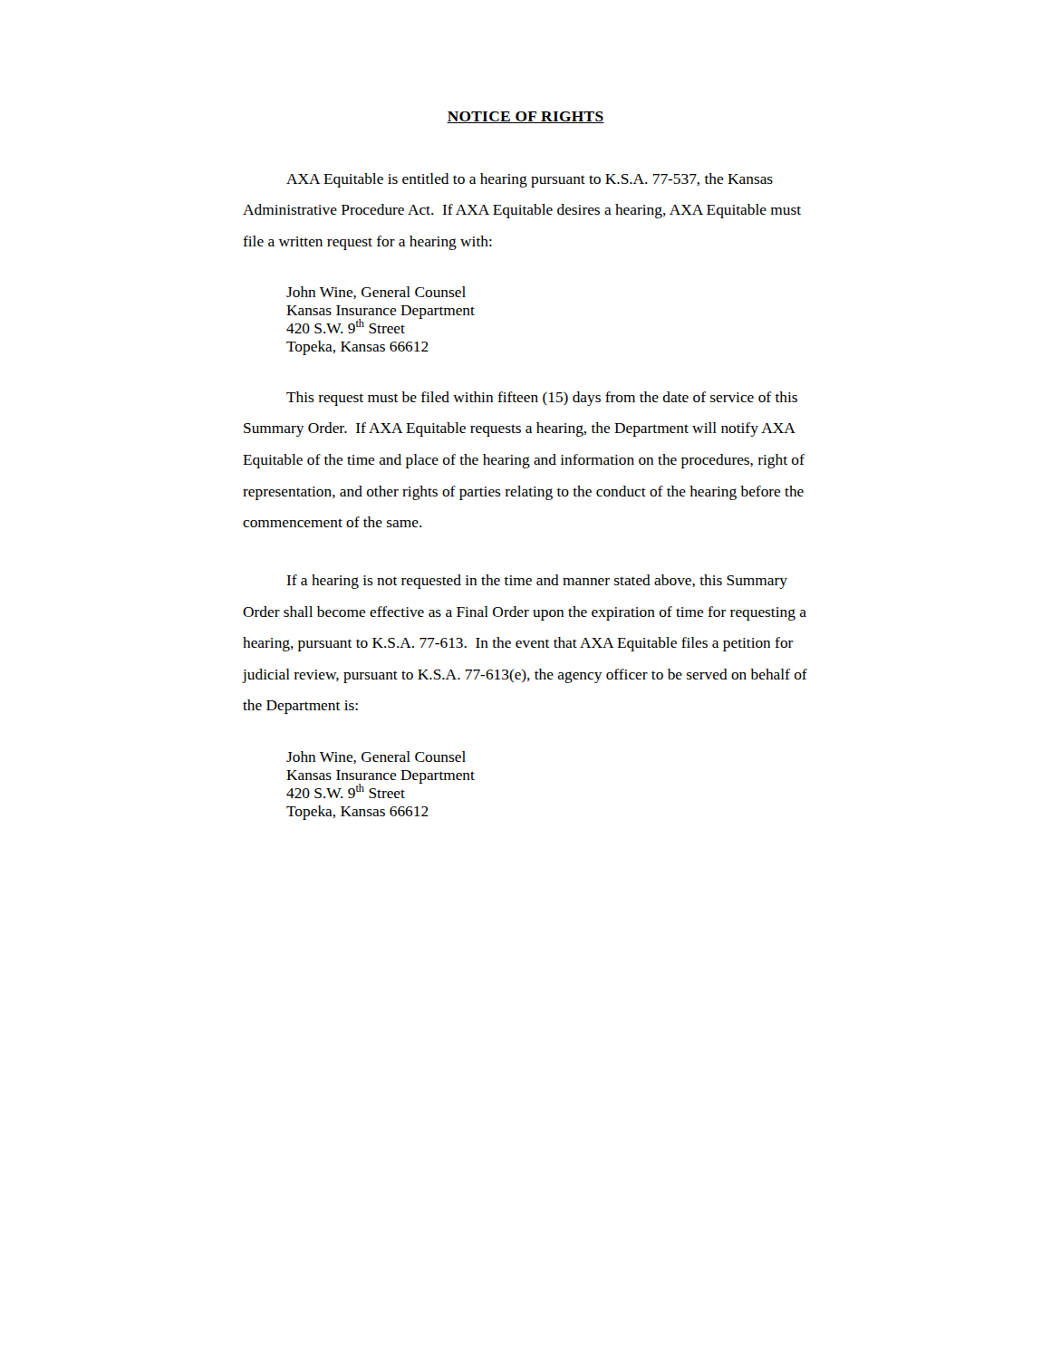NOTICE OF RIGHTS
AXA Equitable is entitled to a hearing pursuant to K.S.A. 77-537, the Kansas Administrative Procedure Act. If AXA Equitable desires a hearing, AXA Equitable must file a written request for a hearing with:
John Wine, General Counsel
Kansas Insurance Department
420 S.W. 9th Street
Topeka, Kansas 66612
This request must be filed within fifteen (15) days from the date of service of this Summary Order. If AXA Equitable requests a hearing, the Department will notify AXA Equitable of the time and place of the hearing and information on the procedures, right of representation, and other rights of parties relating to the conduct of the hearing before the commencement of the same.
If a hearing is not requested in the time and manner stated above, this Summary Order shall become effective as a Final Order upon the expiration of time for requesting a hearing, pursuant to K.S.A. 77-613. In the event that AXA Equitable files a petition for judicial review, pursuant to K.S.A. 77-613(e), the agency officer to be served on behalf of the Department is:
John Wine, General Counsel
Kansas Insurance Department
420 S.W. 9th Street
Topeka, Kansas 66612